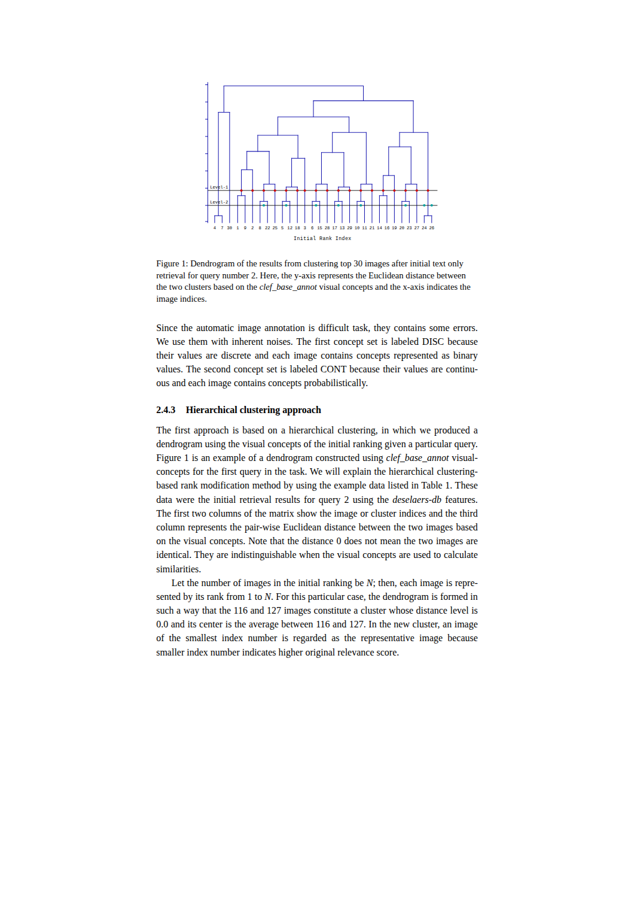Level-1 Level-2 4 7 30 1 9 2 8 22 25 5 12 18 3 6 15 28 17 13 29 10 11 21 14 16 19 20 23 27 24 26 Initial Rank Index
Figure 1: Dendrogram of the results from clustering top 30 images after initial text only retrieval for query number 2. Here, the y-axis represents the Euclidean distance between the two clusters based on the clef_base_annot visual concepts and the x-axis indicates the image indices.
Since the automatic image annotation is difficult task, they contains some errors. We use them with inherent noises. The first concept set is labeled DISC because their values are discrete and each image contains concepts represented as binary values. The second concept set is labeled CONT because their values are continuous and each image contains concepts probabilistically.
2.4.3 Hierarchical clustering approach
The first approach is based on a hierarchical clustering, in which we produced a dendrogram using the visual concepts of the initial ranking given a particular query. Figure 1 is an example of a dendrogram constructed using clef_base_annot visual-concepts for the first query in the task. We will explain the hierarchical clustering-based rank modification method by using the example data listed in Table 1. These data were the initial retrieval results for query 2 using the deselaers-db features. The first two columns of the matrix show the image or cluster indices and the third column represents the pair-wise Euclidean distance between the two images based on the visual concepts. Note that the distance 0 does not mean the two images are identical. They are indistinguishable when the visual concepts are used to calculate similarities.
Let the number of images in the initial ranking be N; then, each image is represented by its rank from 1 to N. For this particular case, the dendrogram is formed in such a way that the 116 and 127 images constitute a cluster whose distance level is 0.0 and its center is the average between 116 and 127. In the new cluster, an image of the smallest index number is regarded as the representative image because smaller index number indicates higher original relevance score.